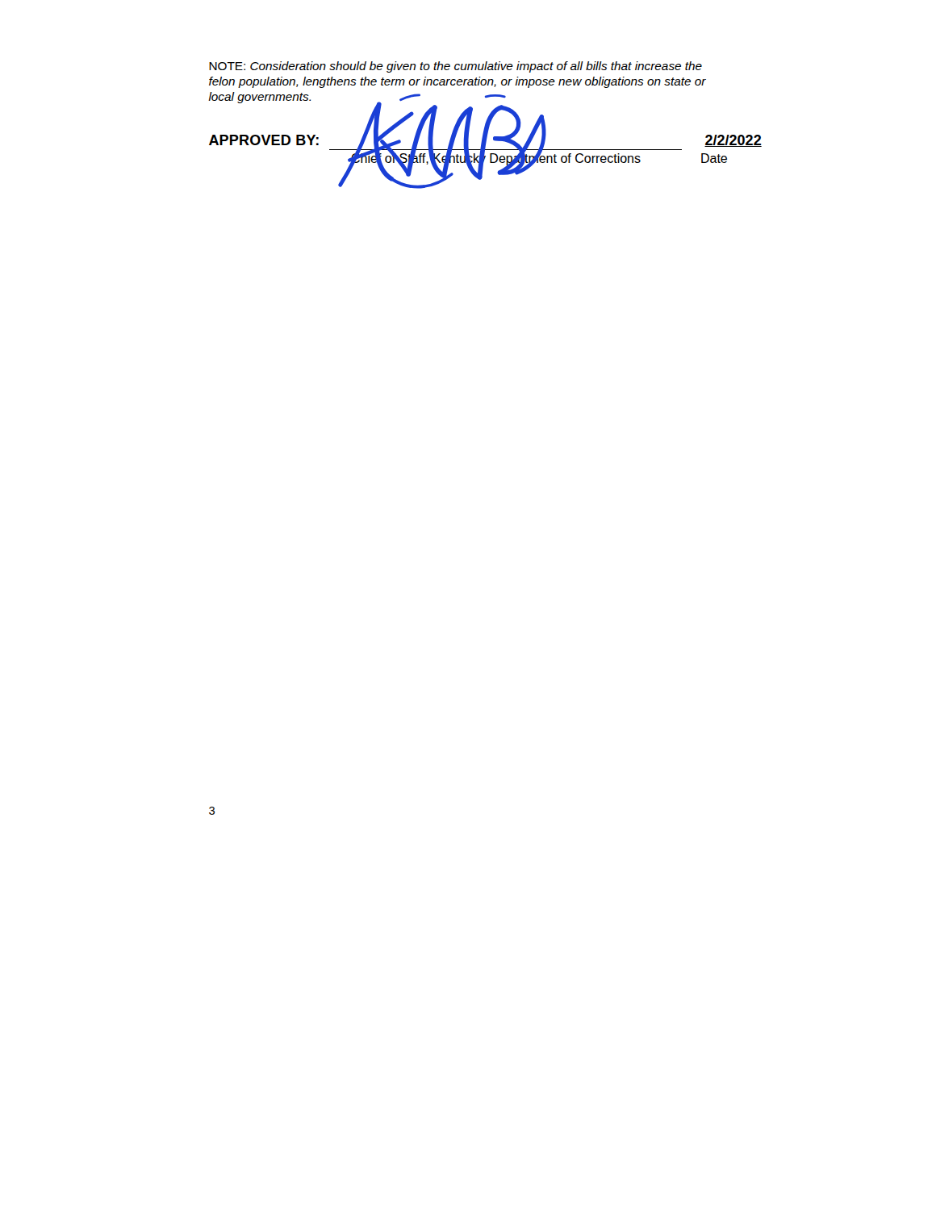NOTE: Consideration should be given to the cumulative impact of all bills that increase the felon population, lengthens the term or incarceration, or impose new obligations on state or local governments.
APPROVED BY:
2/2/2022
Chief of Staff, Kentucky Department of Corrections
Date
3